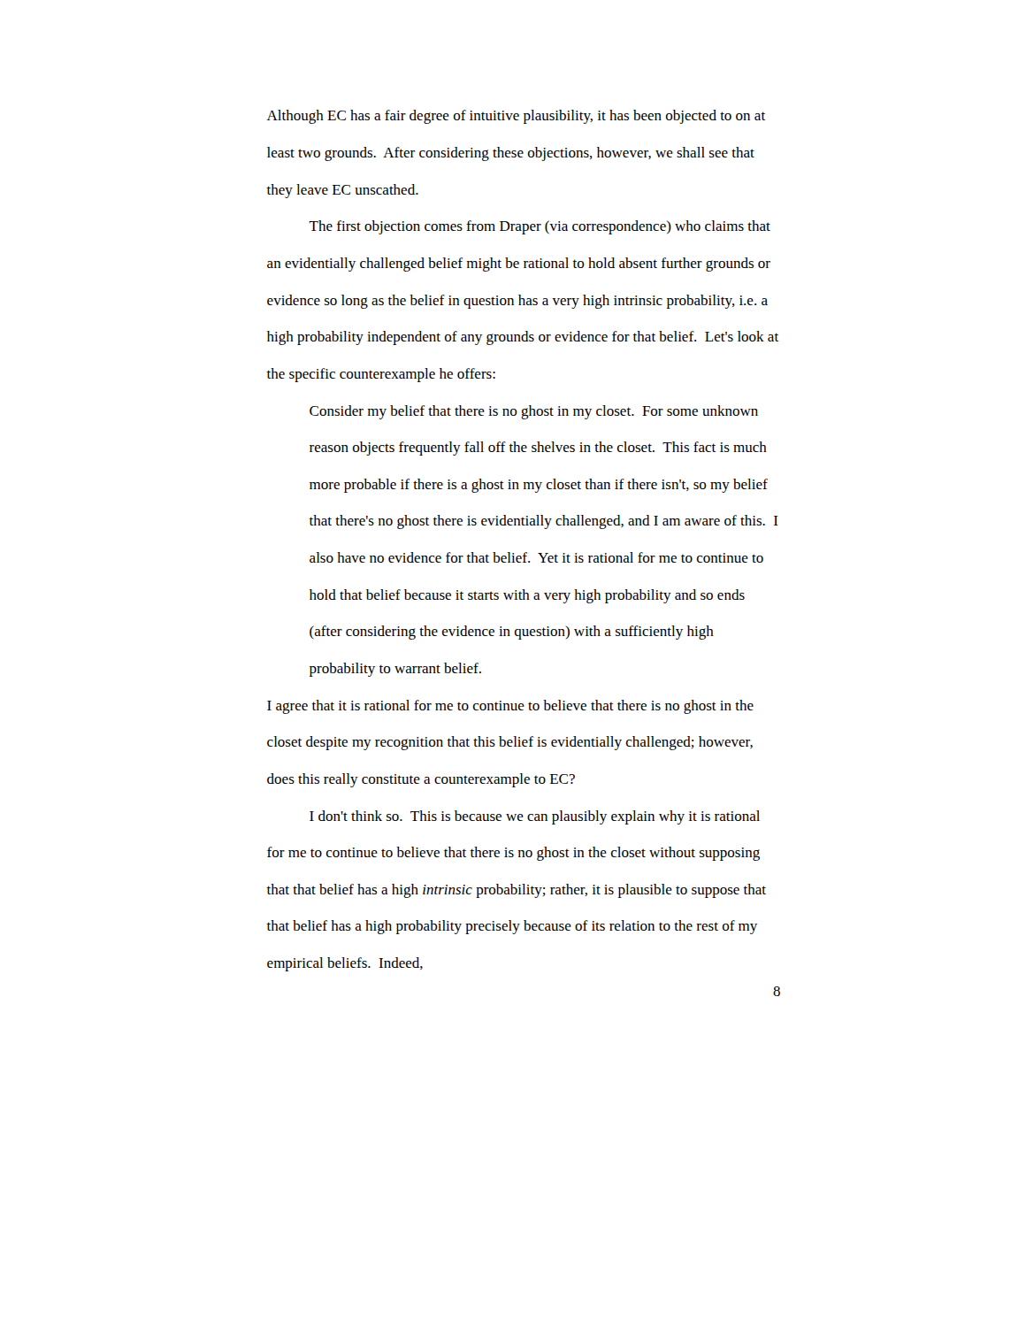Although EC has a fair degree of intuitive plausibility, it has been objected to on at least two grounds. After considering these objections, however, we shall see that they leave EC unscathed.
The first objection comes from Draper (via correspondence) who claims that an evidentially challenged belief might be rational to hold absent further grounds or evidence so long as the belief in question has a very high intrinsic probability, i.e. a high probability independent of any grounds or evidence for that belief. Let's look at the specific counterexample he offers:
Consider my belief that there is no ghost in my closet. For some unknown reason objects frequently fall off the shelves in the closet. This fact is much more probable if there is a ghost in my closet than if there isn't, so my belief that there's no ghost there is evidentially challenged, and I am aware of this. I also have no evidence for that belief. Yet it is rational for me to continue to hold that belief because it starts with a very high probability and so ends (after considering the evidence in question) with a sufficiently high probability to warrant belief.
I agree that it is rational for me to continue to believe that there is no ghost in the closet despite my recognition that this belief is evidentially challenged; however, does this really constitute a counterexample to EC?
I don't think so. This is because we can plausibly explain why it is rational for me to continue to believe that there is no ghost in the closet without supposing that that belief has a high intrinsic probability; rather, it is plausible to suppose that that belief has a high probability precisely because of its relation to the rest of my empirical beliefs. Indeed,
8